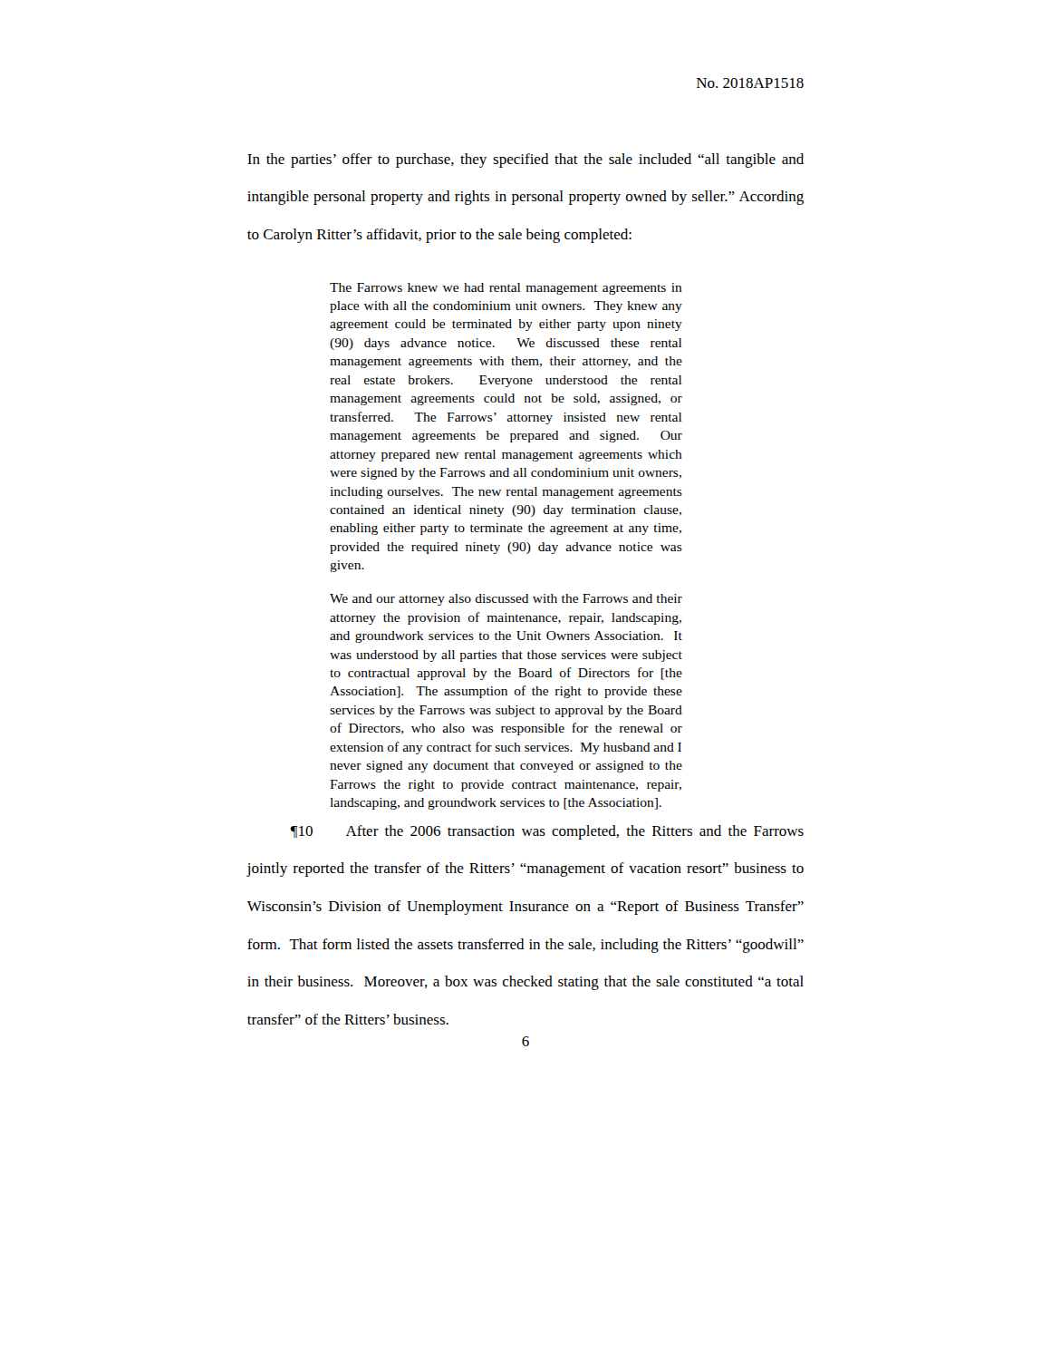No. 2018AP1518
In the parties’ offer to purchase, they specified that the sale included “all tangible and intangible personal property and rights in personal property owned by seller.” According to Carolyn Ritter’s affidavit, prior to the sale being completed:
The Farrows knew we had rental management agreements in place with all the condominium unit owners. They knew any agreement could be terminated by either party upon ninety (90) days advance notice. We discussed these rental management agreements with them, their attorney, and the real estate brokers. Everyone understood the rental management agreements could not be sold, assigned, or transferred. The Farrows’ attorney insisted new rental management agreements be prepared and signed. Our attorney prepared new rental management agreements which were signed by the Farrows and all condominium unit owners, including ourselves. The new rental management agreements contained an identical ninety (90) day termination clause, enabling either party to terminate the agreement at any time, provided the required ninety (90) day advance notice was given.
We and our attorney also discussed with the Farrows and their attorney the provision of maintenance, repair, landscaping, and groundwork services to the Unit Owners Association. It was understood by all parties that those services were subject to contractual approval by the Board of Directors for [the Association]. The assumption of the right to provide these services by the Farrows was subject to approval by the Board of Directors, who also was responsible for the renewal or extension of any contract for such services. My husband and I never signed any document that conveyed or assigned to the Farrows the right to provide contract maintenance, repair, landscaping, and groundwork services to [the Association].
¶10 After the 2006 transaction was completed, the Ritters and the Farrows jointly reported the transfer of the Ritters’ “management of vacation resort” business to Wisconsin’s Division of Unemployment Insurance on a “Report of Business Transfer” form. That form listed the assets transferred in the sale, including the Ritters’ “goodwill” in their business. Moreover, a box was checked stating that the sale constituted “a total transfer” of the Ritters’ business.
6